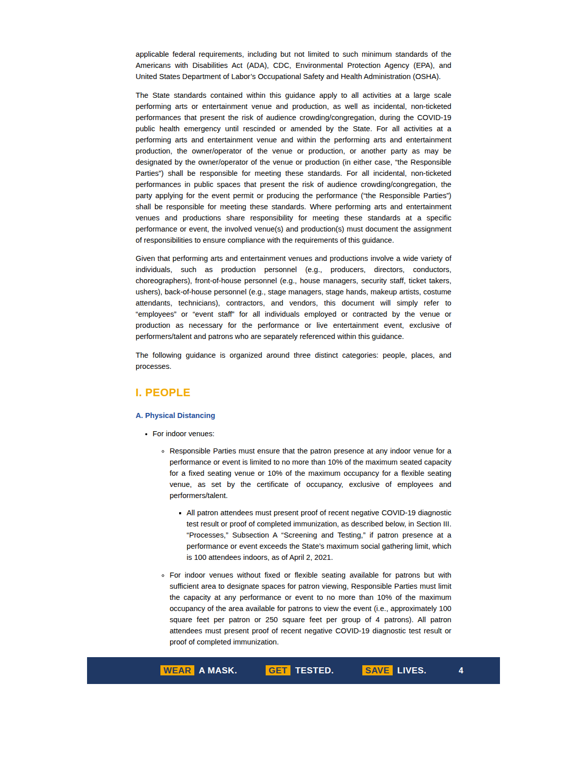applicable federal requirements, including but not limited to such minimum standards of the Americans with Disabilities Act (ADA), CDC, Environmental Protection Agency (EPA), and United States Department of Labor’s Occupational Safety and Health Administration (OSHA).
The State standards contained within this guidance apply to all activities at a large scale performing arts or entertainment venue and production, as well as incidental, non-ticketed performances that present the risk of audience crowding/congregation, during the COVID-19 public health emergency until rescinded or amended by the State. For all activities at a performing arts and entertainment venue and within the performing arts and entertainment production, the owner/operator of the venue or production, or another party as may be designated by the owner/operator of the venue or production (in either case, “the Responsible Parties”) shall be responsible for meeting these standards. For all incidental, non-ticketed performances in public spaces that present the risk of audience crowding/congregation, the party applying for the event permit or producing the performance (“the Responsible Parties”) shall be responsible for meeting these standards. Where performing arts and entertainment venues and productions share responsibility for meeting these standards at a specific performance or event, the involved venue(s) and production(s) must document the assignment of responsibilities to ensure compliance with the requirements of this guidance.
Given that performing arts and entertainment venues and productions involve a wide variety of individuals, such as production personnel (e.g., producers, directors, conductors, choreographers), front-of-house personnel (e.g., house managers, security staff, ticket takers, ushers), back-of-house personnel (e.g., stage managers, stage hands, makeup artists, costume attendants, technicians), contractors, and vendors, this document will simply refer to “employees” or “event staff” for all individuals employed or contracted by the venue or production as necessary for the performance or live entertainment event, exclusive of performers/talent and patrons who are separately referenced within this guidance.
The following guidance is organized around three distinct categories: people, places, and processes.
I. PEOPLE
A. Physical Distancing
For indoor venues:
Responsible Parties must ensure that the patron presence at any indoor venue for a performance or event is limited to no more than 10% of the maximum seated capacity for a fixed seating venue or 10% of the maximum occupancy for a flexible seating venue, as set by the certificate of occupancy, exclusive of employees and performers/talent.
All patron attendees must present proof of recent negative COVID-19 diagnostic test result or proof of completed immunization, as described below, in Section III. “Processes,” Subsection A “Screening and Testing,” if patron presence at a performance or event exceeds the State’s maximum social gathering limit, which is 100 attendees indoors, as of April 2, 2021.
For indoor venues without fixed or flexible seating available for patrons but with sufficient area to designate spaces for patron viewing, Responsible Parties must limit the capacity at any performance or event to no more than 10% of the maximum occupancy of the area available for patrons to view the event (i.e., approximately 100 square feet per patron or 250 square feet per group of 4 patrons). All patron attendees must present proof of recent negative COVID-19 diagnostic test result or proof of completed immunization.
WEAR A MASK. GET TESTED. SAVE LIVES. 4